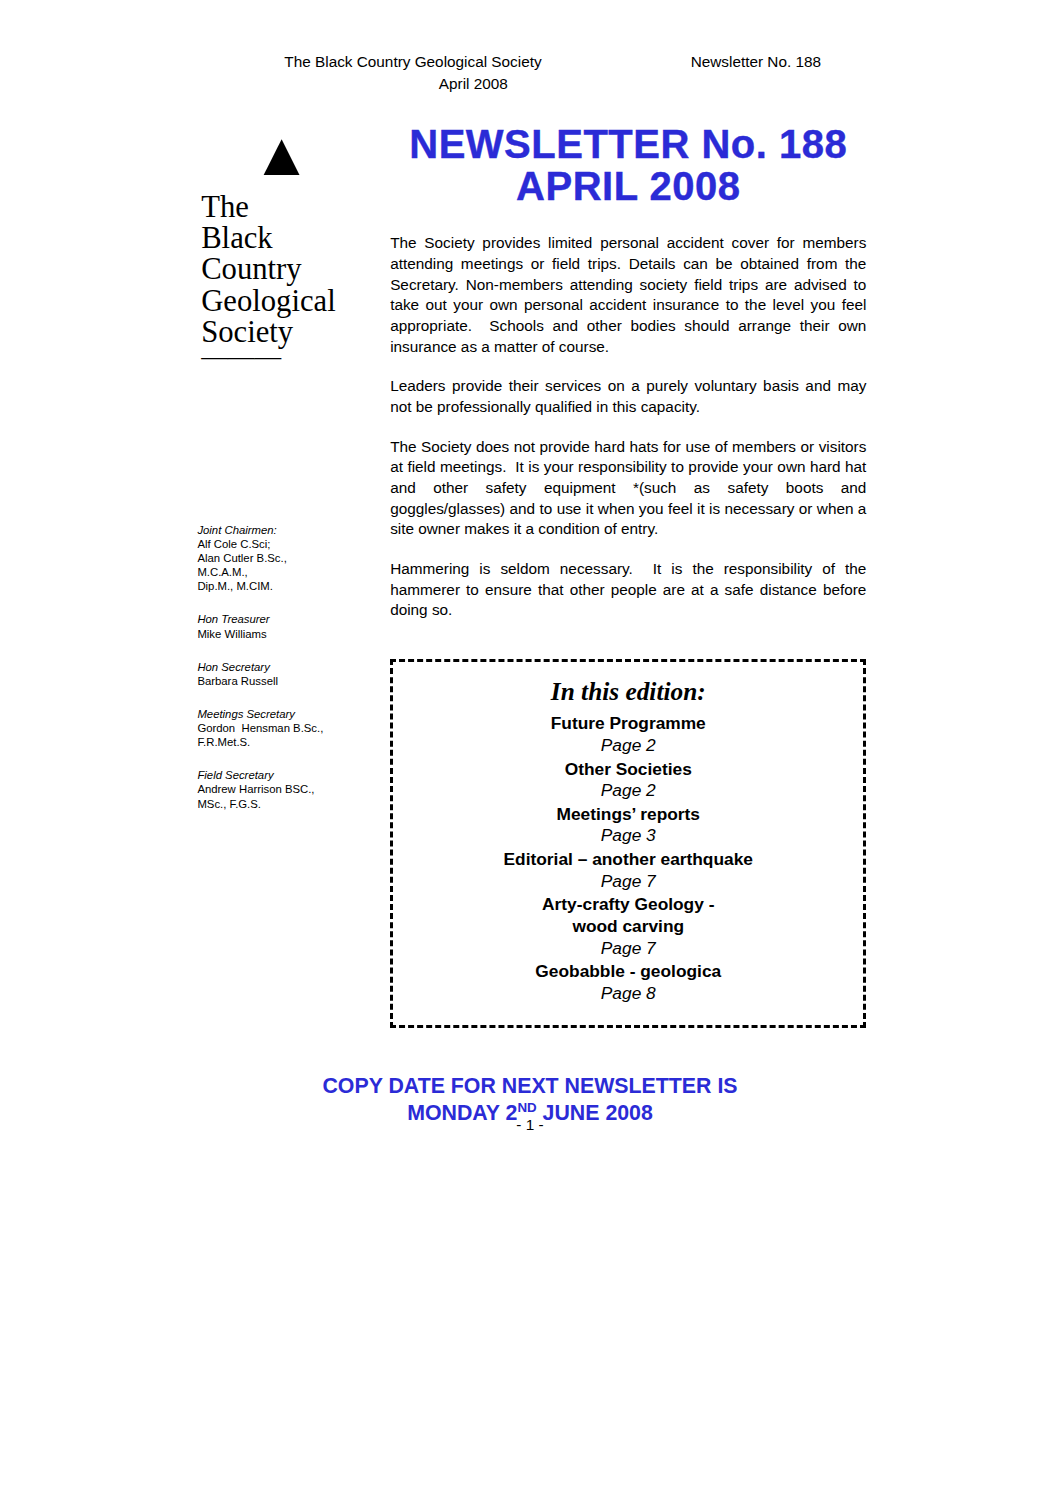The Black Country Geological Society Newsletter No. 188
April 2008
▲
The
Black
Country
Geological
Society
———
Joint Chairmen:
Alf Cole C.Sci;
Alan Cutler B.Sc.,
M.C.A.M.,
Dip.M., M.CIM.
Hon Treasurer
Mike Williams
Hon Secretary
Barbara Russell
Meetings Secretary
Gordon Hensman B.Sc.,
F.R.Met.S.
Field Secretary
Andrew Harrison BSC.,
MSc., F.G.S.
NEWSLETTER No. 188APRIL 2008
The Society provides limited personal accident cover for members attending meetings or field trips. Details can be obtained from the Secretary. Non-members attending society field trips are advised to take out your own personal accident insurance to the level you feel appropriate. Schools and other bodies should arrange their own insurance as a matter of course.
Leaders provide their services on a purely voluntary basis and may not be professionally qualified in this capacity.
The Society does not provide hard hats for use of members or visitors at field meetings. It is your responsibility to provide your own hard hat and other safety equipment *(such as safety boots and goggles/glasses) and to use it when you feel it is necessary or when a site owner makes it a condition of entry.
Hammering is seldom necessary. It is the responsibility of the hammerer to ensure that other people are at a safe distance before doing so.
In this edition:
Future Programme
Page 2
Other Societies
Page 2
Meetings’ reports
Page 3
Editorial – another earthquake
Page 7
Arty-crafty Geology -
wood carving
Page 7
Geobabble - geologica
Page 8
COPY DATE FOR NEXT NEWSLETTER IS
MONDAY 2ND JUNE 2008
- 1 -